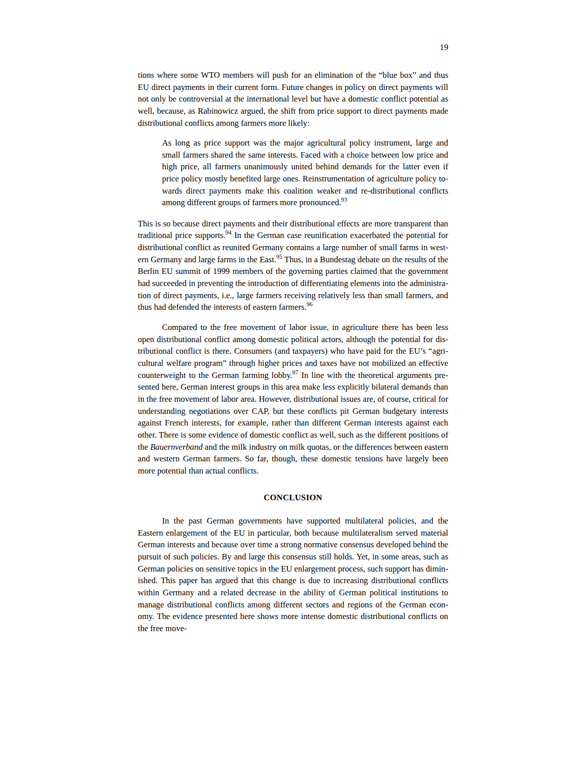19
tions where some WTO members will push for an elimination of the “blue box” and thus EU direct payments in their current form. Future changes in policy on direct payments will not only be controversial at the international level but have a domestic conflict potential as well, because, as Rabinowicz argued, the shift from price support to direct payments made distributional conflicts among farmers more likely:
As long as price support was the major agricultural policy instrument, large and small farmers shared the same interests. Faced with a choice between low price and high price, all farmers unanimously united behind demands for the latter even if price policy mostly benefited large ones. Reinstrumentation of agriculture policy towards direct payments make this coalition weaker and re-distributional conflicts among different groups of farmers more pronounced.93
This is so because direct payments and their distributional effects are more transparent than traditional price supports.94 In the German case reunification exacerbated the potential for distributional conflict as reunited Germany contains a large number of small farms in western Germany and large farms in the East.95 Thus, in a Bundestag debate on the results of the Berlin EU summit of 1999 members of the governing parties claimed that the government had succeeded in preventing the introduction of differentiating elements into the administration of direct payments, i.e., large farmers receiving relatively less than small farmers, and thus had defended the interests of eastern farmers.96
Compared to the free movement of labor issue, in agriculture there has been less open distributional conflict among domestic political actors, although the potential for distributional conflict is there. Consumers (and taxpayers) who have paid for the EU’s “agricultural welfare program” through higher prices and taxes have not mobilized an effective counterweight to the German farming lobby.97 In line with the theoretical arguments presented here, German interest groups in this area make less explicitly bilateral demands than in the free movement of labor area. However, distributional issues are, of course, critical for understanding negotiations over CAP, but these conflicts pit German budgetary interests against French interests, for example, rather than different German interests against each other. There is some evidence of domestic conflict as well, such as the different positions of the Bauernverband and the milk industry on milk quotas, or the differences between eastern and western German farmers. So far, though, these domestic tensions have largely been more potential than actual conflicts.
CONCLUSION
In the past German governments have supported multilateral policies, and the Eastern enlargement of the EU in particular, both because multilateralism served material German interests and because over time a strong normative consensus developed behind the pursuit of such policies. By and large this consensus still holds. Yet, in some areas, such as German policies on sensitive topics in the EU enlargement process, such support has diminished. This paper has argued that this change is due to increasing distributional conflicts within Germany and a related decrease in the ability of German political institutions to manage distributional conflicts among different sectors and regions of the German economy. The evidence presented here shows more intense domestic distributional conflicts on the free move-